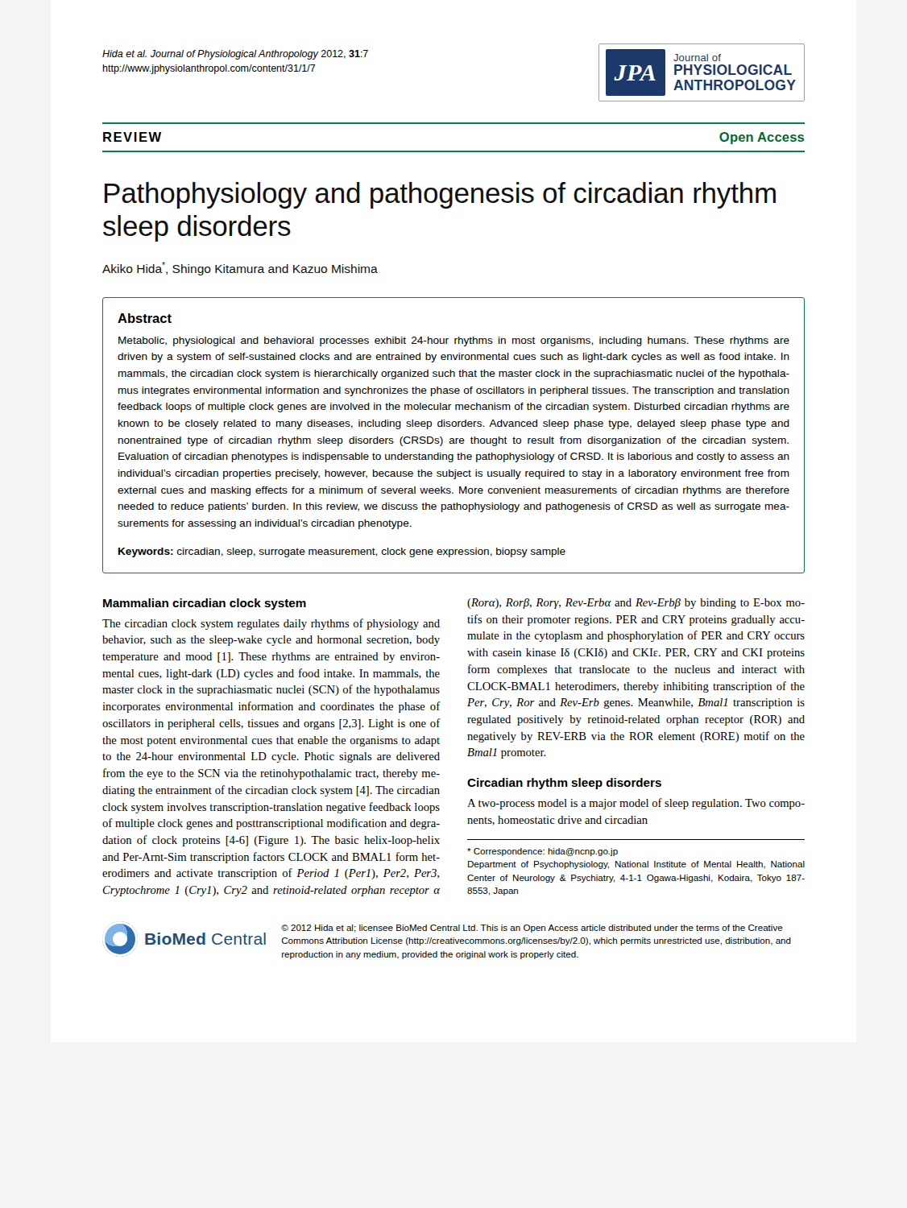Hida et al. Journal of Physiological Anthropology 2012, 31:7
http://www.jphysiolanthropol.com/content/31/1/7
JPA
Journal of
PHYSIOLOGICAL
ANTHROPOLOGY
REVIEW
Open Access
Pathophysiology and pathogenesis of circadian rhythm sleep disorders
Akiko Hida*, Shingo Kitamura and Kazuo Mishima
Abstract
Metabolic, physiological and behavioral processes exhibit 24-hour rhythms in most organisms, including humans. These rhythms are driven by a system of self-sustained clocks and are entrained by environmental cues such as light-dark cycles as well as food intake. In mammals, the circadian clock system is hierarchically organized such that the master clock in the suprachiasmatic nuclei of the hypothalamus integrates environmental information and synchronizes the phase of oscillators in peripheral tissues. The transcription and translation feedback loops of multiple clock genes are involved in the molecular mechanism of the circadian system. Disturbed circadian rhythms are known to be closely related to many diseases, including sleep disorders. Advanced sleep phase type, delayed sleep phase type and nonentrained type of circadian rhythm sleep disorders (CRSDs) are thought to result from disorganization of the circadian system. Evaluation of circadian phenotypes is indispensable to understanding the pathophysiology of CRSD. It is laborious and costly to assess an individual’s circadian properties precisely, however, because the subject is usually required to stay in a laboratory environment free from external cues and masking effects for a minimum of several weeks. More convenient measurements of circadian rhythms are therefore needed to reduce patients’ burden. In this review, we discuss the pathophysiology and pathogenesis of CRSD as well as surrogate measurements for assessing an individual’s circadian phenotype.
Keywords: circadian, sleep, surrogate measurement, clock gene expression, biopsy sample
Mammalian circadian clock system
The circadian clock system regulates daily rhythms of physiology and behavior, such as the sleep-wake cycle and hormonal secretion, body temperature and mood [1]. These rhythms are entrained by environmental cues, light-dark (LD) cycles and food intake. In mammals, the master clock in the suprachiasmatic nuclei (SCN) of the hypothalamus incorporates environmental information and coordinates the phase of oscillators in peripheral cells, tissues and organs [2,3]. Light is one of the most potent environmental cues that enable the organisms to adapt to the 24-hour environmental LD cycle. Photic signals are delivered from the eye to the SCN via the retinohypothalamic tract, thereby mediating the entrainment of the circadian clock system [4]. The circadian clock system involves transcription-translation negative feedback loops of multiple clock genes and posttranscriptional modification and degradation of clock proteins [4-6] (Figure 1). The basic helix-loop-helix and Per-Arnt-Sim transcription factors CLOCK and BMAL1 form heterodimers and activate transcription of Period 1 (Per1), Per2, Per3, Cryptochrome 1 (Cry1), Cry2 and retinoid-related orphan receptor α (Rorα), Rorβ, Rorγ, Rev-Erbα and Rev-Erbβ by binding to E-box motifs on their promoter regions. PER and CRY proteins gradually accumulate in the cytoplasm and phosphorylation of PER and CRY occurs with casein kinase Iδ (CKIδ) and CKIε. PER, CRY and CKI proteins form complexes that translocate to the nucleus and interact with CLOCK-BMAL1 heterodimers, thereby inhibiting transcription of the Per, Cry, Ror and Rev-Erb genes. Meanwhile, Bmal1 transcription is regulated positively by retinoid-related orphan receptor (ROR) and negatively by REV-ERB via the ROR element (RORE) motif on the Bmal1 promoter.
Circadian rhythm sleep disorders
A two-process model is a major model of sleep regulation. Two components, homeostatic drive and circadian
* Correspondence: hida@ncnp.go.jp
Department of Psychophysiology, National Institute of Mental Health, National Center of Neurology & Psychiatry, 4-1-1 Ogawa-Higashi, Kodaira, Tokyo 187-8553, Japan
BioMed Central
© 2012 Hida et al; licensee BioMed Central Ltd. This is an Open Access article distributed under the terms of the Creative Commons Attribution License (http://creativecommons.org/licenses/by/2.0), which permits unrestricted use, distribution, and reproduction in any medium, provided the original work is properly cited.